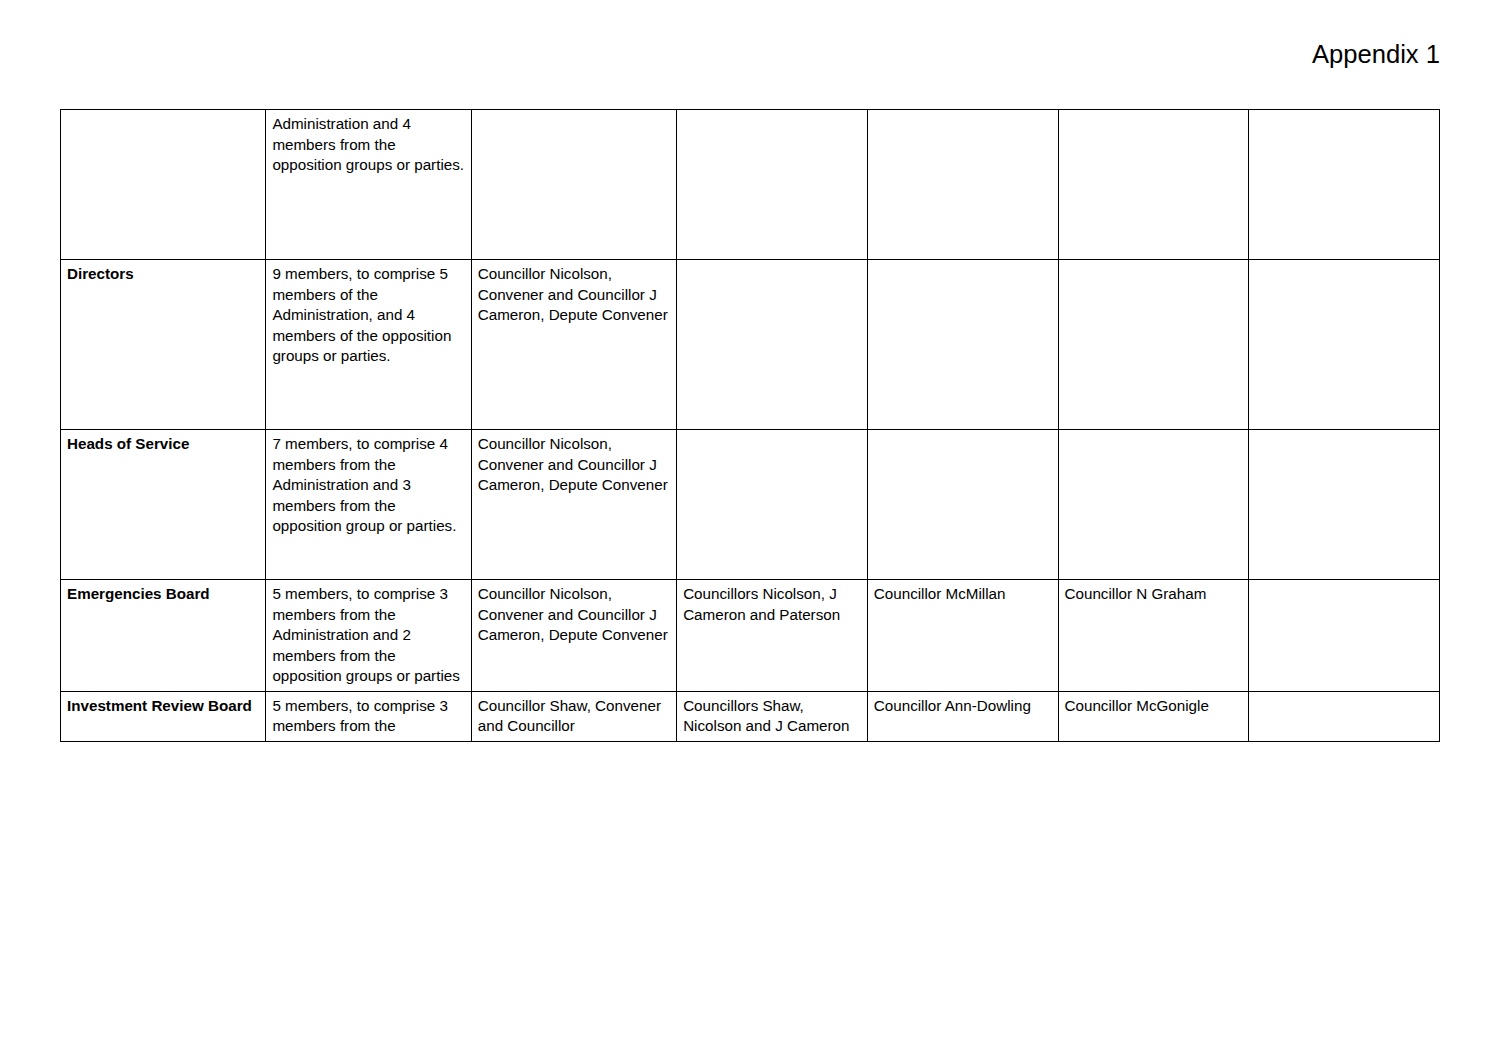Appendix 1
| | Administration and 4 members from the opposition groups or parties. | | | | | |
| Directors | 9 members, to comprise 5 members of the Administration, and 4 members of the opposition groups or parties. | Councillor Nicolson, Convener and Councillor J Cameron, Depute Convener | | | | |
| Heads of Service | 7 members, to comprise 4 members from the Administration and 3 members from the opposition group or parties. | Councillor Nicolson, Convener and Councillor J Cameron, Depute Convener | | | | |
| Emergencies Board | 5 members, to comprise 3 members from the Administration and 2 members from the opposition groups or parties | Councillor Nicolson, Convener and Councillor J Cameron, Depute Convener | Councillors Nicolson, J Cameron and Paterson | Councillor McMillan | Councillor N Graham | |
| Investment Review Board | 5 members, to comprise 3 members from the | Councillor Shaw, Convener and Councillor | Councillors Shaw, Nicolson and J Cameron | Councillor Ann-Dowling | Councillor McGonigle | |